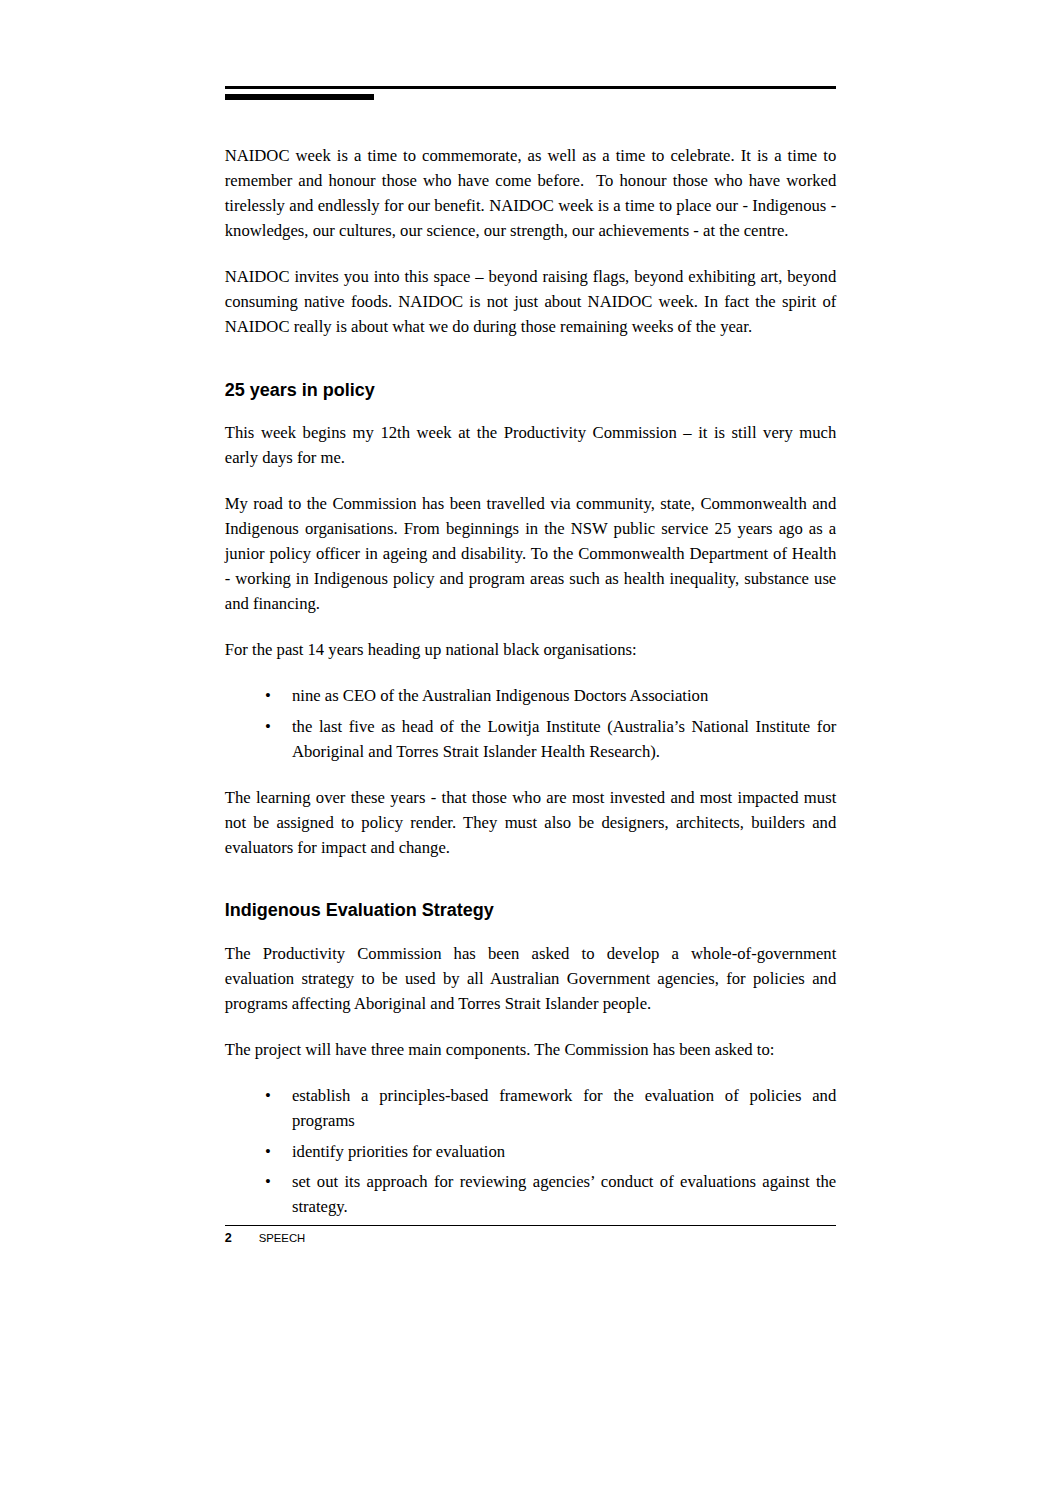NAIDOC week is a time to commemorate, as well as a time to celebrate. It is a time to remember and honour those who have come before. To honour those who have worked tirelessly and endlessly for our benefit. NAIDOC week is a time to place our - Indigenous - knowledges, our cultures, our science, our strength, our achievements - at the centre.
NAIDOC invites you into this space – beyond raising flags, beyond exhibiting art, beyond consuming native foods. NAIDOC is not just about NAIDOC week. In fact the spirit of NAIDOC really is about what we do during those remaining weeks of the year.
25 years in policy
This week begins my 12th week at the Productivity Commission – it is still very much early days for me.
My road to the Commission has been travelled via community, state, Commonwealth and Indigenous organisations. From beginnings in the NSW public service 25 years ago as a junior policy officer in ageing and disability. To the Commonwealth Department of Health - working in Indigenous policy and program areas such as health inequality, substance use and financing.
For the past 14 years heading up national black organisations:
nine as CEO of the Australian Indigenous Doctors Association
the last five as head of the Lowitja Institute (Australia’s National Institute for Aboriginal and Torres Strait Islander Health Research).
The learning over these years - that those who are most invested and most impacted must not be assigned to policy render. They must also be designers, architects, builders and evaluators for impact and change.
Indigenous Evaluation Strategy
The Productivity Commission has been asked to develop a whole-of-government evaluation strategy to be used by all Australian Government agencies, for policies and programs affecting Aboriginal and Torres Strait Islander people.
The project will have three main components. The Commission has been asked to:
establish a principles-based framework for the evaluation of policies and programs
identify priorities for evaluation
set out its approach for reviewing agencies’ conduct of evaluations against the strategy.
2 SPEECH